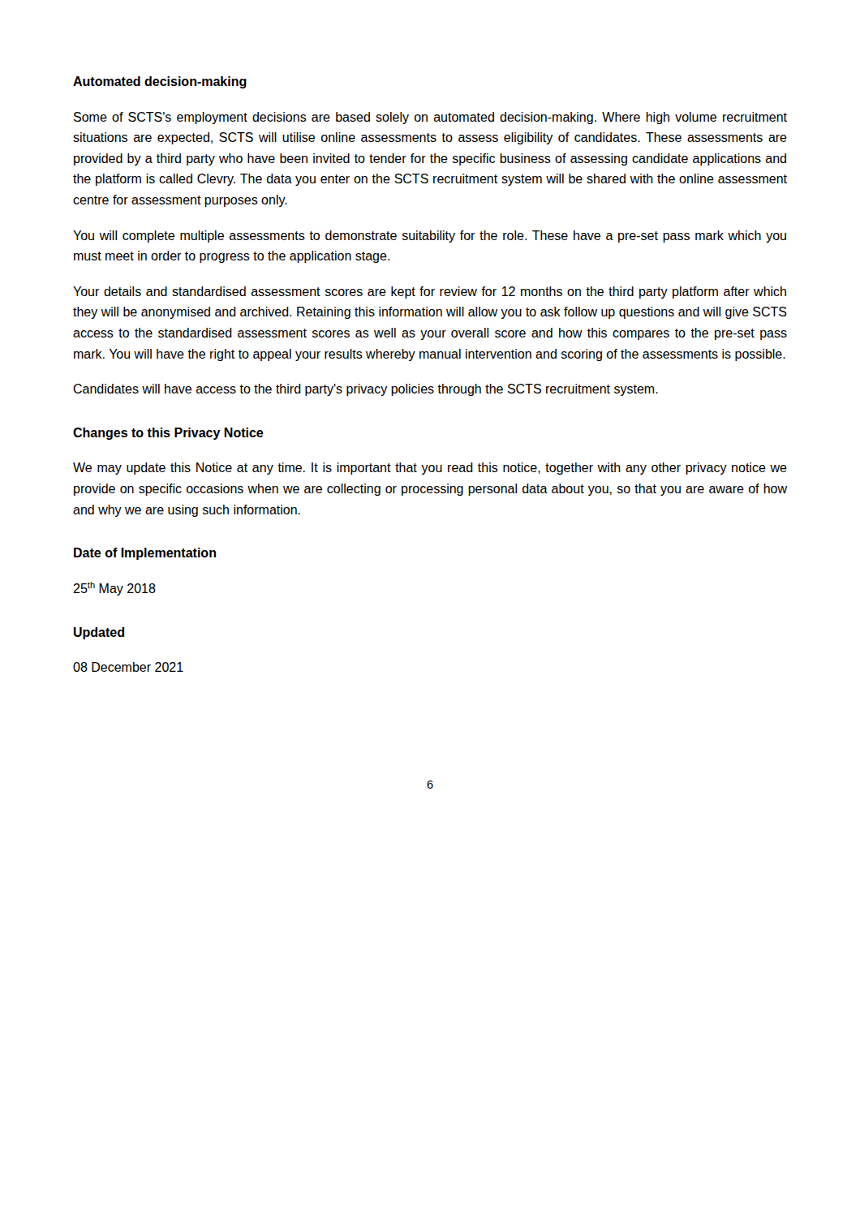Automated decision-making
Some of SCTS's employment decisions are based solely on automated decision-making. Where high volume recruitment situations are expected, SCTS will utilise online assessments to assess eligibility of candidates. These assessments are provided by a third party who have been invited to tender for the specific business of assessing candidate applications and the platform is called Clevry. The data you enter on the SCTS recruitment system will be shared with the online assessment centre for assessment purposes only.
You will complete multiple assessments to demonstrate suitability for the role. These have a pre-set pass mark which you must meet in order to progress to the application stage.
Your details and standardised assessment scores are kept for review for 12 months on the third party platform after which they will be anonymised and archived. Retaining this information will allow you to ask follow up questions and will give SCTS access to the standardised assessment scores as well as your overall score and how this compares to the pre-set pass mark. You will have the right to appeal your results whereby manual intervention and scoring of the assessments is possible.
Candidates will have access to the third party's privacy policies through the SCTS recruitment system.
Changes to this Privacy Notice
We may update this Notice at any time. It is important that you read this notice, together with any other privacy notice we provide on specific occasions when we are collecting or processing personal data about you, so that you are aware of how and why we are using such information.
Date of Implementation
25th May 2018
Updated
08 December 2021
6